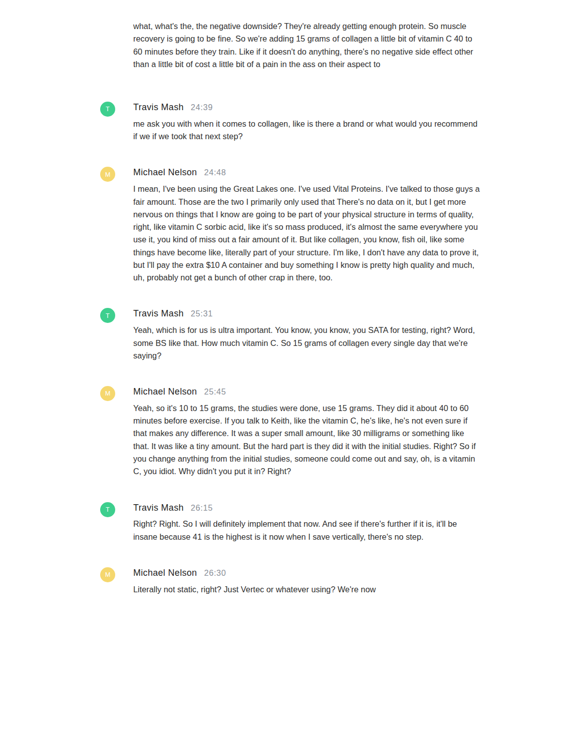what, what's the, the negative downside? They're already getting enough protein. So muscle recovery is going to be fine. So we're adding 15 grams of collagen a little bit of vitamin C 40 to 60 minutes before they train. Like if it doesn't do anything, there's no negative side effect other than a little bit of cost a little bit of a pain in the ass on their aspect to
T
Travis Mash 24:39
me ask you with when it comes to collagen, like is there a brand or what would you recommend if we if we took that next step?
M
Michael Nelson 24:48
I mean, I've been using the Great Lakes one. I've used Vital Proteins. I've talked to those guys a fair amount. Those are the two I primarily only used that There's no data on it, but I get more nervous on things that I know are going to be part of your physical structure in terms of quality, right, like vitamin C sorbic acid, like it's so mass produced, it's almost the same everywhere you use it, you kind of miss out a fair amount of it. But like collagen, you know, fish oil, like some things have become like, literally part of your structure. I'm like, I don't have any data to prove it, but I'll pay the extra $10 A container and buy something I know is pretty high quality and much, uh, probably not get a bunch of other crap in there, too.
T
Travis Mash 25:31
Yeah, which is for us is ultra important. You know, you know, you SATA for testing, right? Word, some BS like that. How much vitamin C. So 15 grams of collagen every single day that we're saying?
M
Michael Nelson 25:45
Yeah, so it's 10 to 15 grams, the studies were done, use 15 grams. They did it about 40 to 60 minutes before exercise. If you talk to Keith, like the vitamin C, he's like, he's not even sure if that makes any difference. It was a super small amount, like 30 milligrams or something like that. It was like a tiny amount. But the hard part is they did it with the initial studies. Right? So if you change anything from the initial studies, someone could come out and say, oh, is a vitamin C, you idiot. Why didn't you put it in? Right?
T
Travis Mash 26:15
Right? Right. So I will definitely implement that now. And see if there's further if it is, it'll be insane because 41 is the highest is it now when I save vertically, there's no step.
M
Michael Nelson 26:30
Literally not static, right? Just Vertec or whatever using? We're now